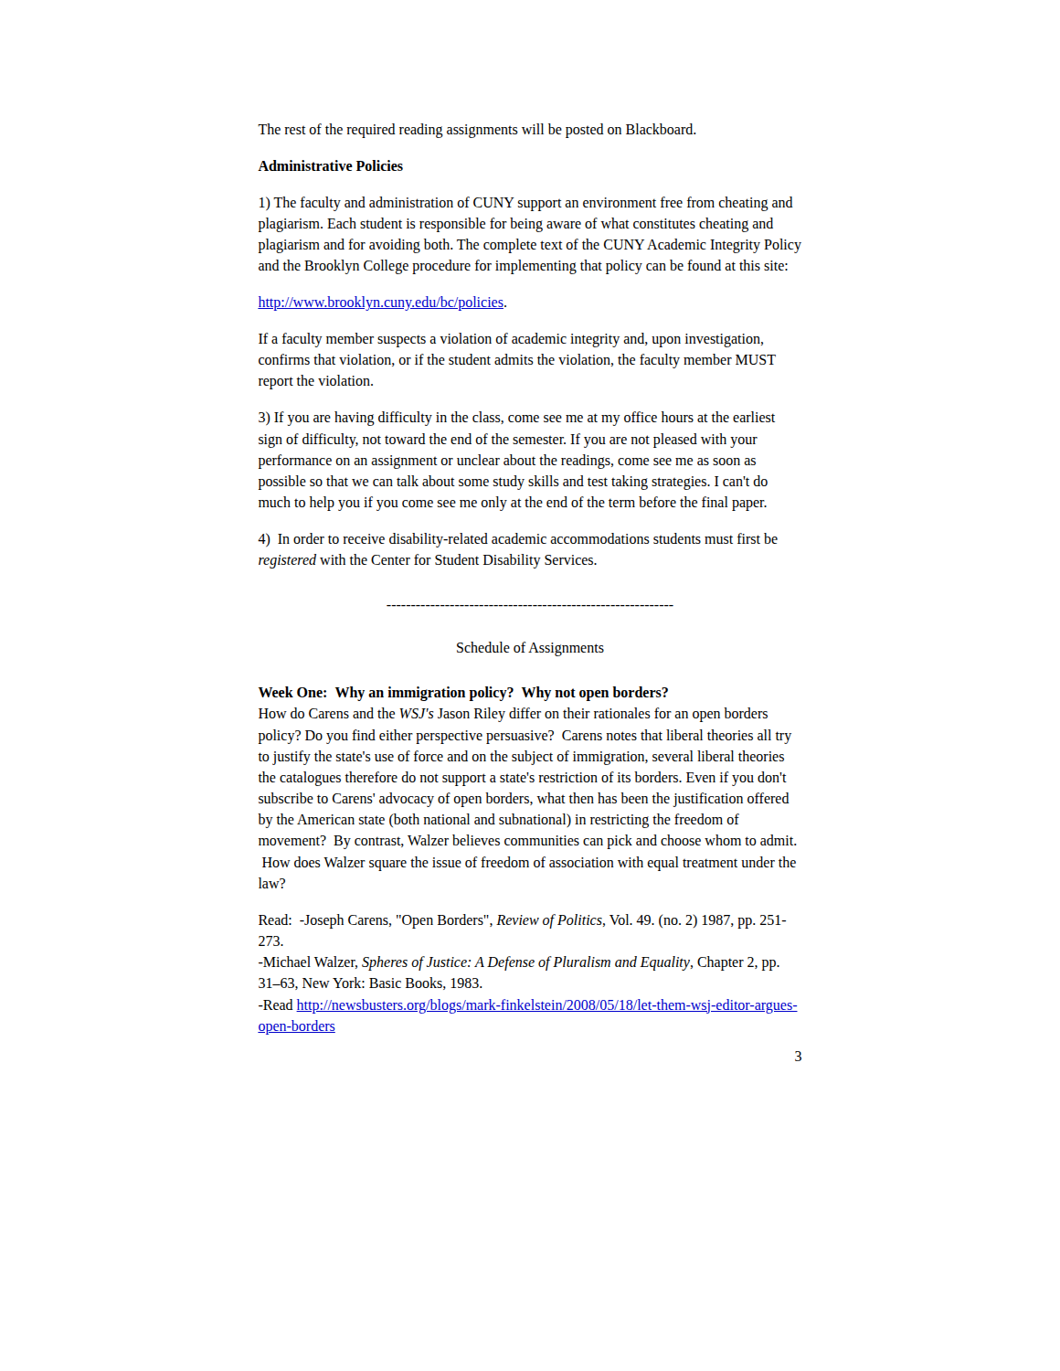The rest of the required reading assignments will be posted on Blackboard.
Administrative Policies
1) The faculty and administration of CUNY support an environment free from cheating and plagiarism. Each student is responsible for being aware of what constitutes cheating and plagiarism and for avoiding both. The complete text of the CUNY Academic Integrity Policy and the Brooklyn College procedure for implementing that policy can be found at this site:
http://www.brooklyn.cuny.edu/bc/policies.
If a faculty member suspects a violation of academic integrity and, upon investigation, confirms that violation, or if the student admits the violation, the faculty member MUST report the violation.
3) If you are having difficulty in the class, come see me at my office hours at the earliest sign of difficulty, not toward the end of the semester. If you are not pleased with your performance on an assignment or unclear about the readings, come see me as soon as possible so that we can talk about some study skills and test taking strategies. I can't do much to help you if you come see me only at the end of the term before the final paper.
4) In order to receive disability-related academic accommodations students must first be registered with the Center for Student Disability Services.
-----------------------------------------------------------
Schedule of Assignments
Week One: Why an immigration policy? Why not open borders?
How do Carens and the WSJ's Jason Riley differ on their rationales for an open borders policy? Do you find either perspective persuasive? Carens notes that liberal theories all try to justify the state's use of force and on the subject of immigration, several liberal theories the catalogues therefore do not support a state's restriction of its borders. Even if you don't subscribe to Carens' advocacy of open borders, what then has been the justification offered by the American state (both national and subnational) in restricting the freedom of movement? By contrast, Walzer believes communities can pick and choose whom to admit. How does Walzer square the issue of freedom of association with equal treatment under the law?
Read: -Joseph Carens, "Open Borders", Review of Politics, Vol. 49. (no. 2) 1987, pp. 251-273.
-Michael Walzer, Spheres of Justice: A Defense of Pluralism and Equality, Chapter 2, pp. 31–63, New York: Basic Books, 1983.
-Read http://newsbusters.org/blogs/mark-finkelstein/2008/05/18/let-them-wsj-editor-argues-open-borders
3